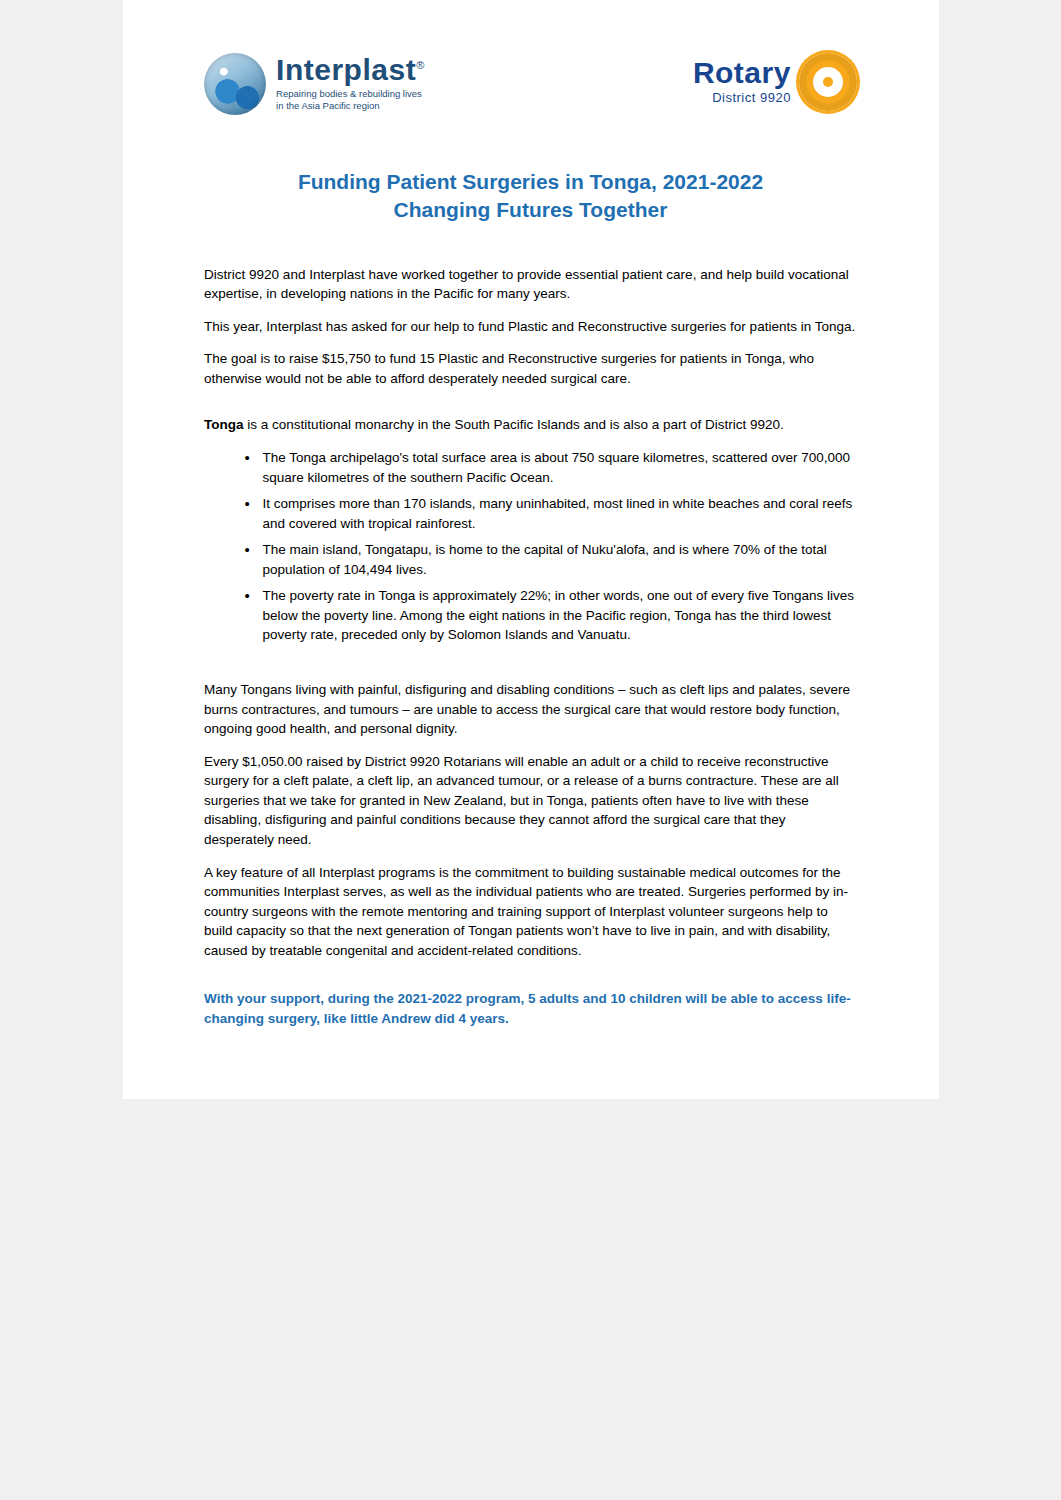Interplast®
Repairing bodies & rebuilding lives
in the Asia Pacific region
Rotary
District 9920
Funding Patient Surgeries in Tonga, 2021-2022 Changing Futures Together
District 9920 and Interplast have worked together to provide essential patient care, and help build vocational expertise, in developing nations in the Pacific for many years.
This year, Interplast has asked for our help to fund Plastic and Reconstructive surgeries for patients in Tonga.
The goal is to raise $15,750 to fund 15 Plastic and Reconstructive surgeries for patients in Tonga, who otherwise would not be able to afford desperately needed surgical care.
Tonga is a constitutional monarchy in the South Pacific Islands and is also a part of District 9920.
The Tonga archipelago's total surface area is about 750 square kilometres, scattered over 700,000 square kilometres of the southern Pacific Ocean.
It comprises more than 170 islands, many uninhabited, most lined in white beaches and coral reefs and covered with tropical rainforest.
The main island, Tongatapu, is home to the capital of Nuku'alofa, and is where 70% of the total population of 104,494 lives.
The poverty rate in Tonga is approximately 22%; in other words, one out of every five Tongans lives below the poverty line. Among the eight nations in the Pacific region, Tonga has the third lowest poverty rate, preceded only by Solomon Islands and Vanuatu.
Many Tongans living with painful, disfiguring and disabling conditions – such as cleft lips and palates, severe burns contractures, and tumours – are unable to access the surgical care that would restore body function, ongoing good health, and personal dignity.
Every $1,050.00 raised by District 9920 Rotarians will enable an adult or a child to receive reconstructive surgery for a cleft palate, a cleft lip, an advanced tumour, or a release of a burns contracture. These are all surgeries that we take for granted in New Zealand, but in Tonga, patients often have to live with these disabling, disfiguring and painful conditions because they cannot afford the surgical care that they desperately need.
A key feature of all Interplast programs is the commitment to building sustainable medical outcomes for the communities Interplast serves, as well as the individual patients who are treated. Surgeries performed by in-country surgeons with the remote mentoring and training support of Interplast volunteer surgeons help to build capacity so that the next generation of Tongan patients won’t have to live in pain, and with disability, caused by treatable congenital and accident-related conditions.
With your support, during the 2021-2022 program, 5 adults and 10 children will be able to access life-changing surgery, like little Andrew did 4 years.